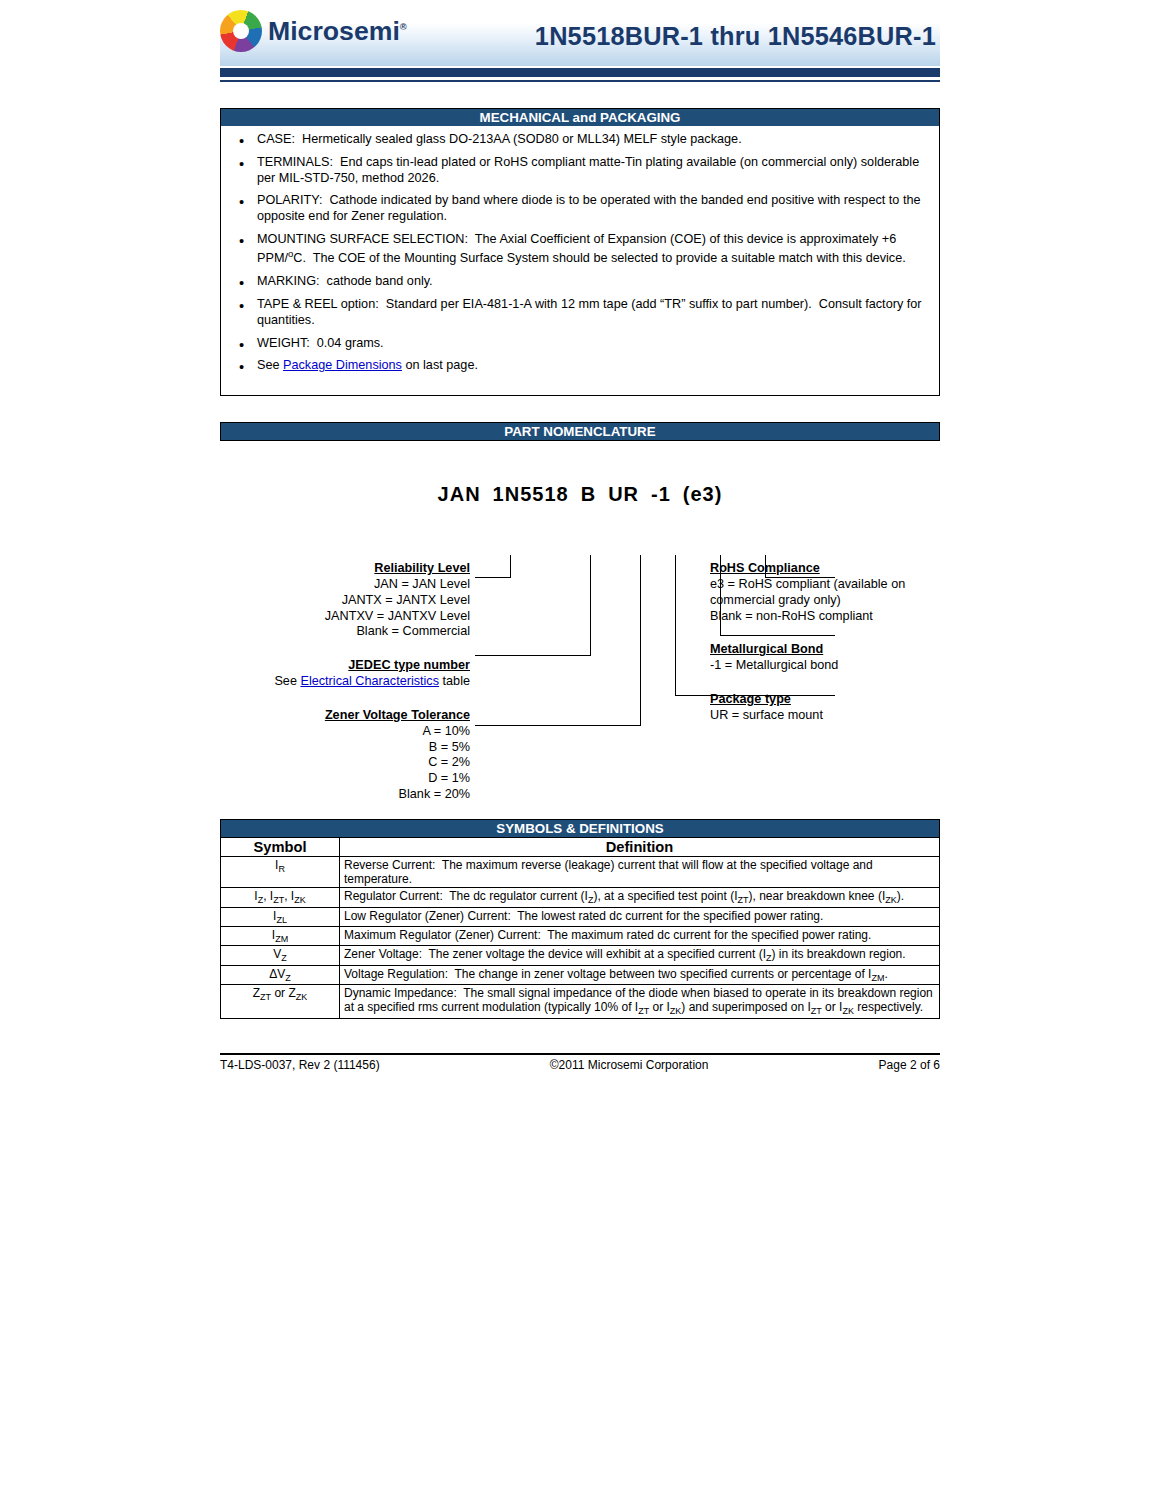Microsemi®
1N5518BUR-1 thru 1N5546BUR-1
MECHANICAL and PACKAGING
CASE: Hermetically sealed glass DO-213AA (SOD80 or MLL34) MELF style package.
TERMINALS: End caps tin-lead plated or RoHS compliant matte-Tin plating available (on commercial only) solderable per MIL-STD-750, method 2026.
POLARITY: Cathode indicated by band where diode is to be operated with the banded end positive with respect to the opposite end for Zener regulation.
MOUNTING SURFACE SELECTION: The Axial Coefficient of Expansion (COE) of this device is approximately +6 PPM/oC. The COE of the Mounting Surface System should be selected to provide a suitable match with this device.
MARKING: cathode band only.
TAPE & REEL option: Standard per EIA-481-1-A with 12 mm tape (add “TR” suffix to part number). Consult factory for quantities.
WEIGHT: 0.04 grams.
See Package Dimensions on last page.
PART NOMENCLATURE
JAN 1N5518 BUR-1(e3)
Reliability Level
JAN = JAN Level
JANTX = JANTX Level
JANTXV = JANTXV Level
Blank = Commercial
JEDEC type number
See Electrical Characteristics table
Zener Voltage Tolerance
A = 10%
B = 5%
C = 2%
D = 1%
Blank = 20%
RoHS Compliance
e3 = RoHS compliant (available on commercial grady only)
Blank = non-RoHS compliant
Metallurgical Bond
-1 = Metallurgical bond
Package type
UR = surface mount
| SYMBOLS & DEFINITIONS |
| --- |
| Symbol | Definition |
| I R | Reverse Current: The maximum reverse (leakage) current that will flow at the specified voltage and temperature. |
| I Z , I ZT , I ZK | Regulator Current: The dc regulator current (I Z ), at a specified test point (I ZT ), near breakdown knee (I ZK ). |
| I ZL | Low Regulator (Zener) Current: The lowest rated dc current for the specified power rating. |
| I ZM | Maximum Regulator (Zener) Current: The maximum rated dc current for the specified power rating. |
| V Z | Zener Voltage: The zener voltage the device will exhibit at a specified current (I Z ) in its breakdown region. |
| ΔV Z | Voltage Regulation: The change in zener voltage between two specified currents or percentage of I ZM . |
| Z ZT or Z ZK | Dynamic Impedance: The small signal impedance of the diode when biased to operate in its breakdown region at a specified rms current modulation (typically 10% of I ZT or I ZK ) and superimposed on I ZT or I ZK respectively. |
T4-LDS-0037, Rev 2 (111456)
©2011 Microsemi Corporation
Page 2 of 6